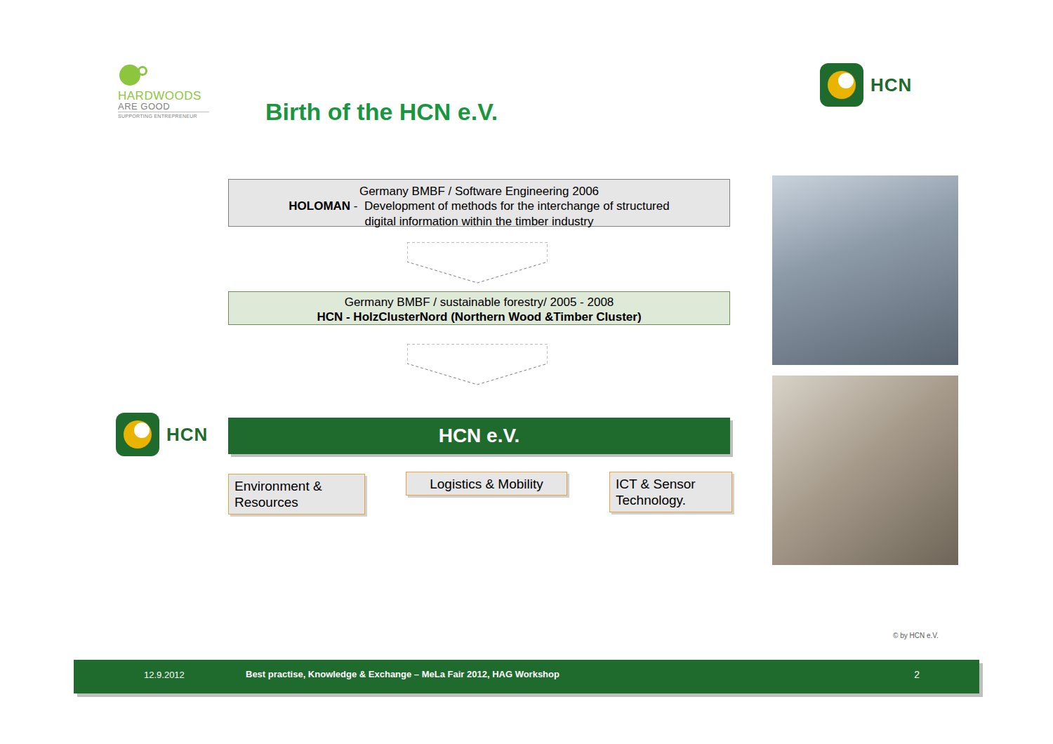HARDWOODS
ARE GOOD
SUPPORTING ENTREPRENEUR
Birth of the HCN e.V.
HCN
Germany BMBF / Software Engineering 2006
HOLOMAN - Development of methods for the interchange of structured
digital information within the timber industry
Germany BMBF / sustainable forestry/ 2005 - 2008
HCN - HolzClusterNord (Northern Wood &Timber Cluster)
HCN
HCN e.V.
Environment &
Resources
Logistics & Mobility
ICT & Sensor
Technology.
Business meeting photo
Gears photo
© by HCN e.V.
12.9.2012
Best practise, Knowledge & Exchange – MeLa Fair 2012, HAG Workshop
2